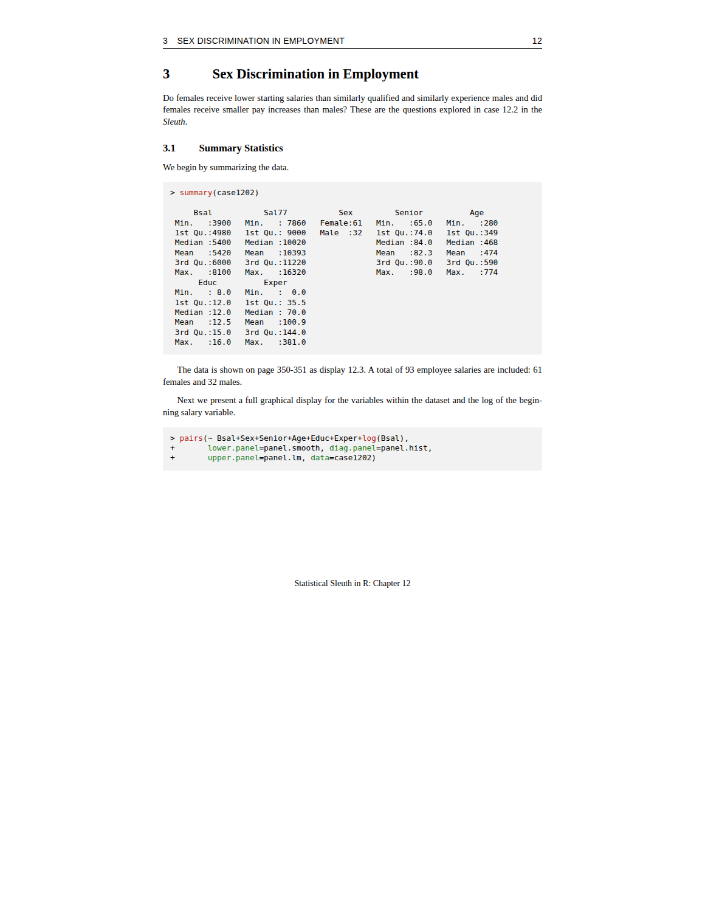3 Sex Discrimination in Employment
12
3 Sex Discrimination in Employment
Do females receive lower starting salaries than similarly qualified and similarly experience males and did females receive smaller pay increases than males? These are the questions explored in case 12.2 in the Sleuth.
3.1 Summary Statistics
We begin by summarizing the data.
> summary(case1202) Bsal Sal77 Sex Senior Age Min. :3900 Min. : 7860 Female:61 Min. :65.0 Min. :280 1st Qu.:4980 1st Qu.: 9000 Male :32 1st Qu.:74.0 1st Qu.:349 Median :5400 Median :10020 Median :84.0 Median :468 Mean :5420 Mean :10393 Mean :82.3 Mean :474 3rd Qu.:6000 3rd Qu.:11220 3rd Qu.:90.0 3rd Qu.:590 Max. :8100 Max. :16320 Max. :98.0 Max. :774 Educ Exper Min. : 8.0 Min. : 0.0 1st Qu.:12.0 1st Qu.: 35.5 Median :12.0 Median : 70.0 Mean :12.5 Mean :100.9 3rd Qu.:15.0 3rd Qu.:144.0 Max. :16.0 Max. :381.0
The data is shown on page 350-351 as display 12.3. A total of 93 employee salaries are included: 61 females and 32 males.
Next we present a full graphical display for the variables within the dataset and the log of the beginning salary variable.
> pairs(~ Bsal+Sex+Senior+Age+Educ+Exper+log(Bsal), + lower.panel=panel.smooth, diag.panel=panel.hist, + upper.panel=panel.lm, data=case1202)
Statistical Sleuth in R: Chapter 12